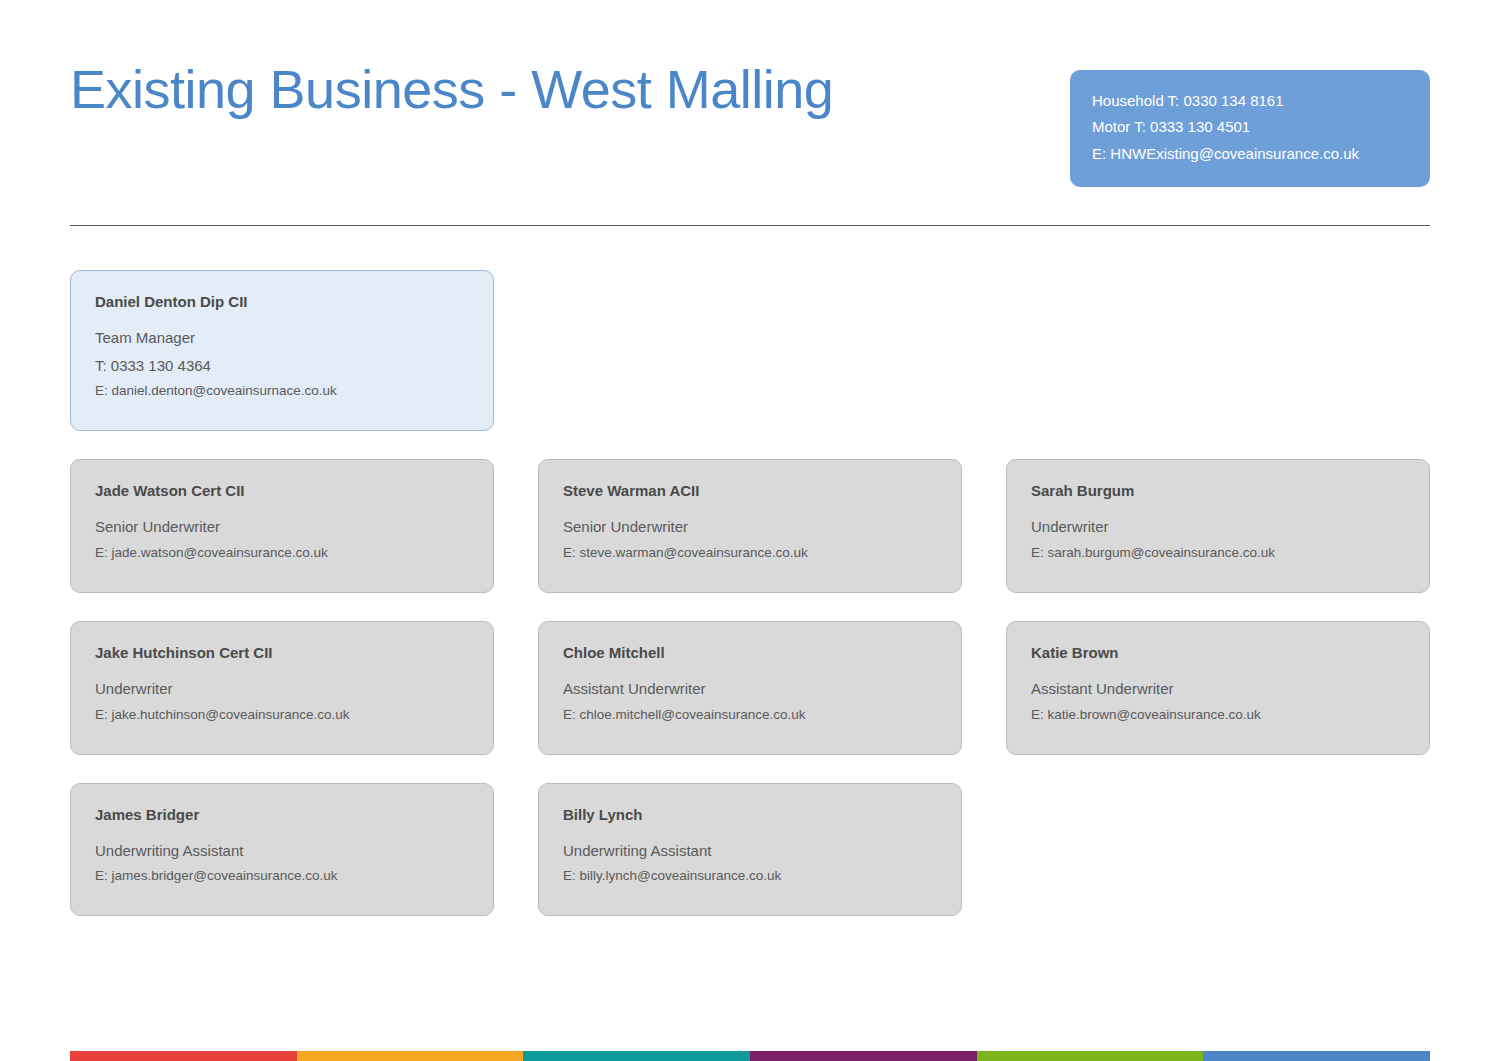Existing Business - West Malling
Household T: 0330 134 8161
Motor T: 0333 130 4501
E: HNWExisting@coveainsurance.co.uk
Daniel Denton Dip CII
Team Manager
T: 0333 130 4364
E: daniel.denton@coveainsurnace.co.uk
Jade Watson Cert CII
Senior Underwriter
E: jade.watson@coveainsurance.co.uk
Steve Warman ACII
Senior Underwriter
E: steve.warman@coveainsurance.co.uk
Sarah Burgum
Underwriter
E: sarah.burgum@coveainsurance.co.uk
Jake Hutchinson Cert CII
Underwriter
E: jake.hutchinson@coveainsurance.co.uk
Chloe Mitchell
Assistant Underwriter
E: chloe.mitchell@coveainsurance.co.uk
Katie Brown
Assistant Underwriter
E: katie.brown@coveainsurance.co.uk
James Bridger
Underwriting Assistant
E: james.bridger@coveainsurance.co.uk
Billy Lynch
Underwriting Assistant
E: billy.lynch@coveainsurance.co.uk